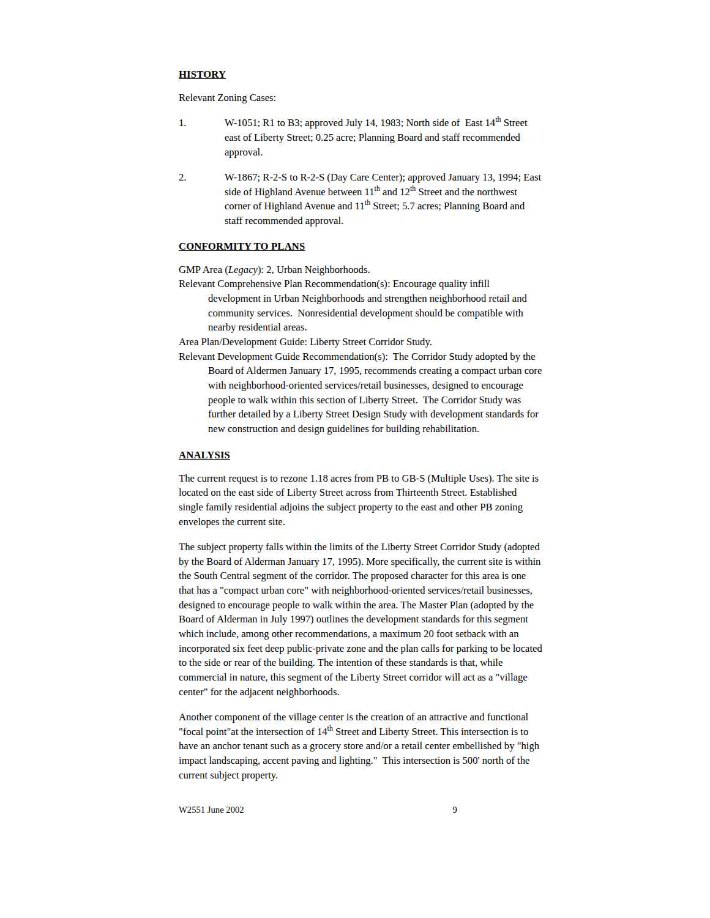HISTORY
Relevant Zoning Cases:
1. W-1051; R1 to B3; approved July 14, 1983; North side of East 14th Street east of Liberty Street; 0.25 acre; Planning Board and staff recommended approval.
2. W-1867; R-2-S to R-2-S (Day Care Center); approved January 13, 1994; East side of Highland Avenue between 11th and 12th Street and the northwest corner of Highland Avenue and 11th Street; 5.7 acres; Planning Board and staff recommended approval.
CONFORMITY TO PLANS
GMP Area (Legacy): 2, Urban Neighborhoods.
Relevant Comprehensive Plan Recommendation(s): Encourage quality infill development in Urban Neighborhoods and strengthen neighborhood retail and community services. Nonresidential development should be compatible with nearby residential areas.
Area Plan/Development Guide: Liberty Street Corridor Study.
Relevant Development Guide Recommendation(s): The Corridor Study adopted by the Board of Aldermen January 17, 1995, recommends creating a compact urban core with neighborhood-oriented services/retail businesses, designed to encourage people to walk within this section of Liberty Street. The Corridor Study was further detailed by a Liberty Street Design Study with development standards for new construction and design guidelines for building rehabilitation.
ANALYSIS
The current request is to rezone 1.18 acres from PB to GB-S (Multiple Uses). The site is located on the east side of Liberty Street across from Thirteenth Street. Established single family residential adjoins the subject property to the east and other PB zoning envelopes the current site.
The subject property falls within the limits of the Liberty Street Corridor Study (adopted by the Board of Alderman January 17, 1995). More specifically, the current site is within the South Central segment of the corridor. The proposed character for this area is one that has a "compact urban core" with neighborhood-oriented services/retail businesses, designed to encourage people to walk within the area. The Master Plan (adopted by the Board of Alderman in July 1997) outlines the development standards for this segment which include, among other recommendations, a maximum 20 foot setback with an incorporated six feet deep public-private zone and the plan calls for parking to be located to the side or rear of the building. The intention of these standards is that, while commercial in nature, this segment of the Liberty Street corridor will act as a "village center" for the adjacent neighborhoods.
Another component of the village center is the creation of an attractive and functional "focal point"at the intersection of 14th Street and Liberty Street. This intersection is to have an anchor tenant such as a grocery store and/or a retail center embellished by "high impact landscaping, accent paving and lighting." This intersection is 500' north of the current subject property.
W2551 June 2002 9